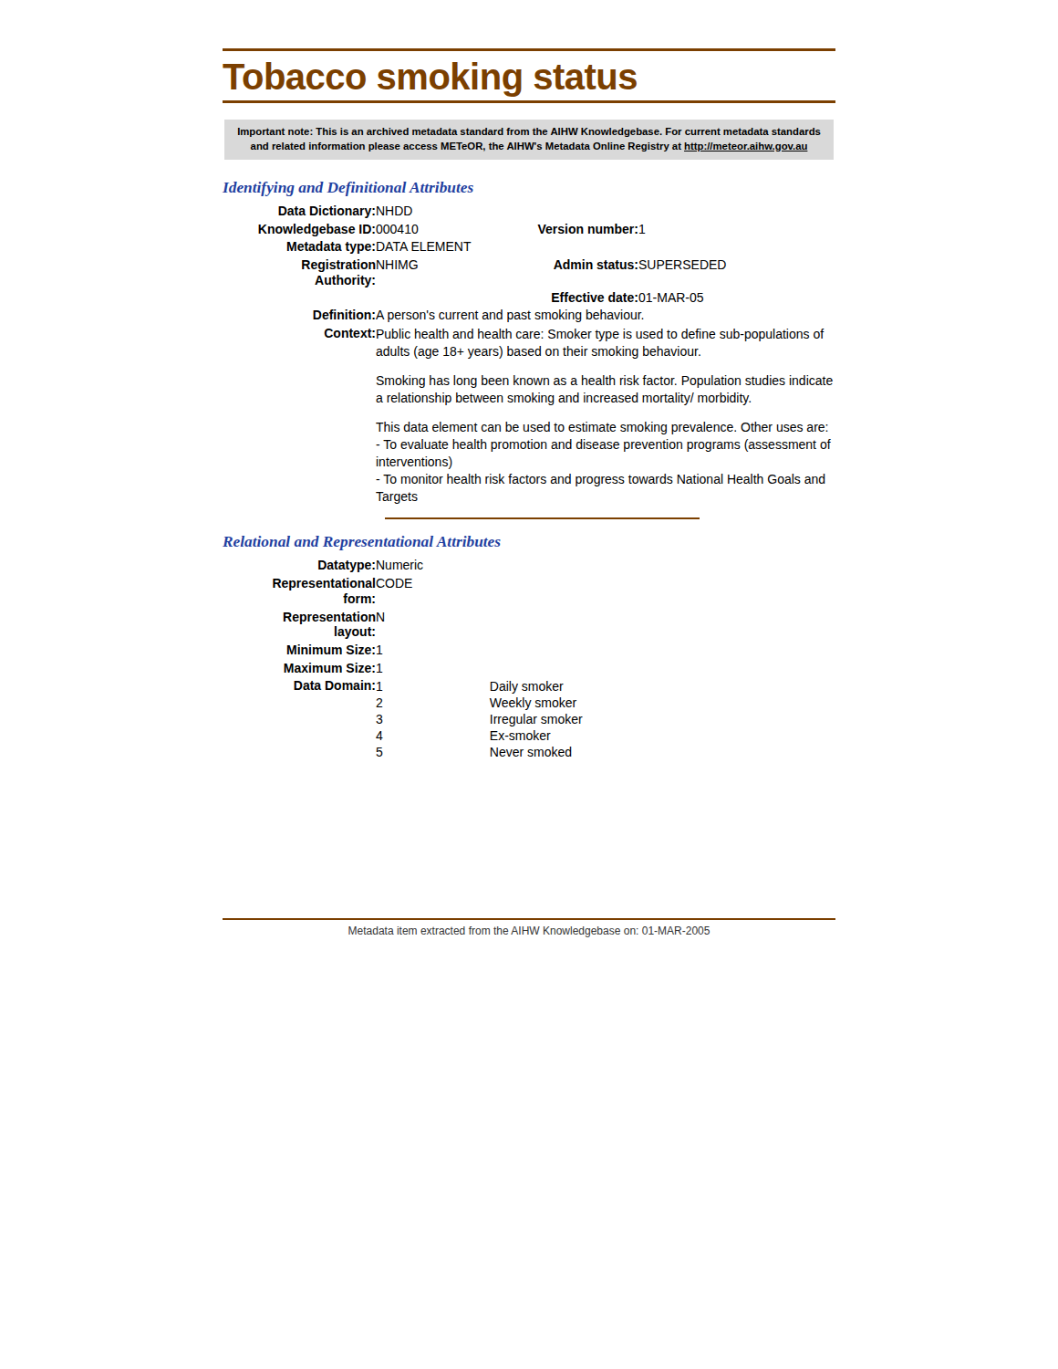Tobacco smoking status
Important note: This is an archived metadata standard from the AIHW Knowledgebase. For current metadata standards and related information please access METeOR, the AIHW's Metadata Online Registry at http://meteor.aihw.gov.au
Identifying and Definitional Attributes
| Data Dictionary: | NHDD | | |
| Knowledgebase ID: | 000410 | Version number: | 1 |
| Metadata type: | DATA ELEMENT | | |
| Registration Authority: | NHIMG | Admin status: | SUPERSEDED |
| | | Effective date: | 01-MAR-05 |
| Definition: | A person's current and past smoking behaviour. |
| Context: | Public health and health care: Smoker type is used to define sub-populations of adults (age 18+ years) based on their smoking behaviour. Smoking has long been known as a health risk factor. Population studies indicate a relationship between smoking and increased mortality/ morbidity. This data element can be used to estimate smoking prevalence. Other uses are: - To evaluate health promotion and disease prevention programs (assessment of interventions) - To monitor health risk factors and progress towards National Health Goals and Targets |
Relational and Representational Attributes
| Datatype: | Numeric |
| Representational form: | CODE |
| Representation layout: | N |
| Minimum Size: | 1 |
| Maximum Size: | 1 |
| Data Domain: | / 1 / Daily smoker / / 2 / Weekly smoker / / 3 / Irregular smoker / / 4 / Ex-smoker / / 5 / Never smoked / |
Metadata item extracted from the AIHW Knowledgebase on: 01-MAR-2005